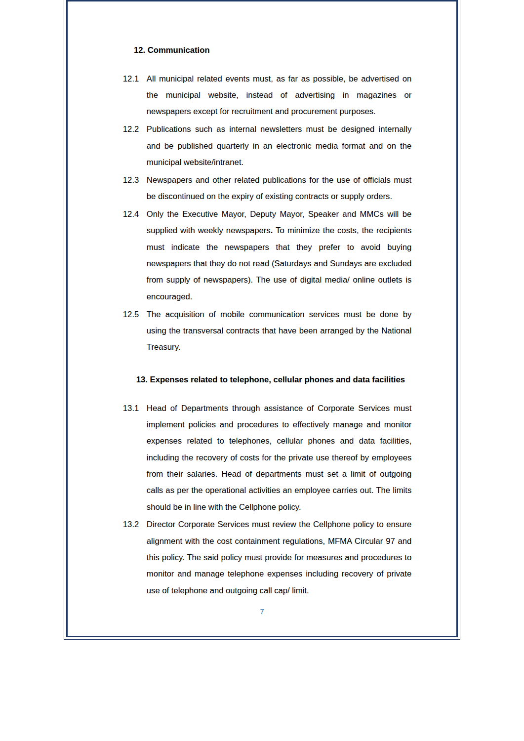12. Communication
12.1
All municipal related events must, as far as possible, be advertised on the municipal website, instead of advertising in magazines or newspapers except for recruitment and procurement purposes.
12.2
Publications such as internal newsletters must be designed internally and be published quarterly in an electronic media format and on the municipal website/intranet.
12.3
Newspapers and other related publications for the use of officials must be discontinued on the expiry of existing contracts or supply orders.
12.4
Only the Executive Mayor, Deputy Mayor, Speaker and MMCs will be supplied with weekly newspapers. To minimize the costs, the recipients must indicate the newspapers that they prefer to avoid buying newspapers that they do not read (Saturdays and Sundays are excluded from supply of newspapers). The use of digital media/ online outlets is encouraged.
12.5
The acquisition of mobile communication services must be done by using the transversal contracts that have been arranged by the National Treasury.
13. Expenses related to telephone, cellular phones and data facilities
13.1
Head of Departments through assistance of Corporate Services must implement policies and procedures to effectively manage and monitor expenses related to telephones, cellular phones and data facilities, including the recovery of costs for the private use thereof by employees from their salaries. Head of departments must set a limit of outgoing calls as per the operational activities an employee carries out. The limits should be in line with the Cellphone policy.
13.2
Director Corporate Services must review the Cellphone policy to ensure alignment with the cost containment regulations, MFMA Circular 97 and this policy. The said policy must provide for measures and procedures to monitor and manage telephone expenses including recovery of private use of telephone and outgoing call cap/ limit.
7